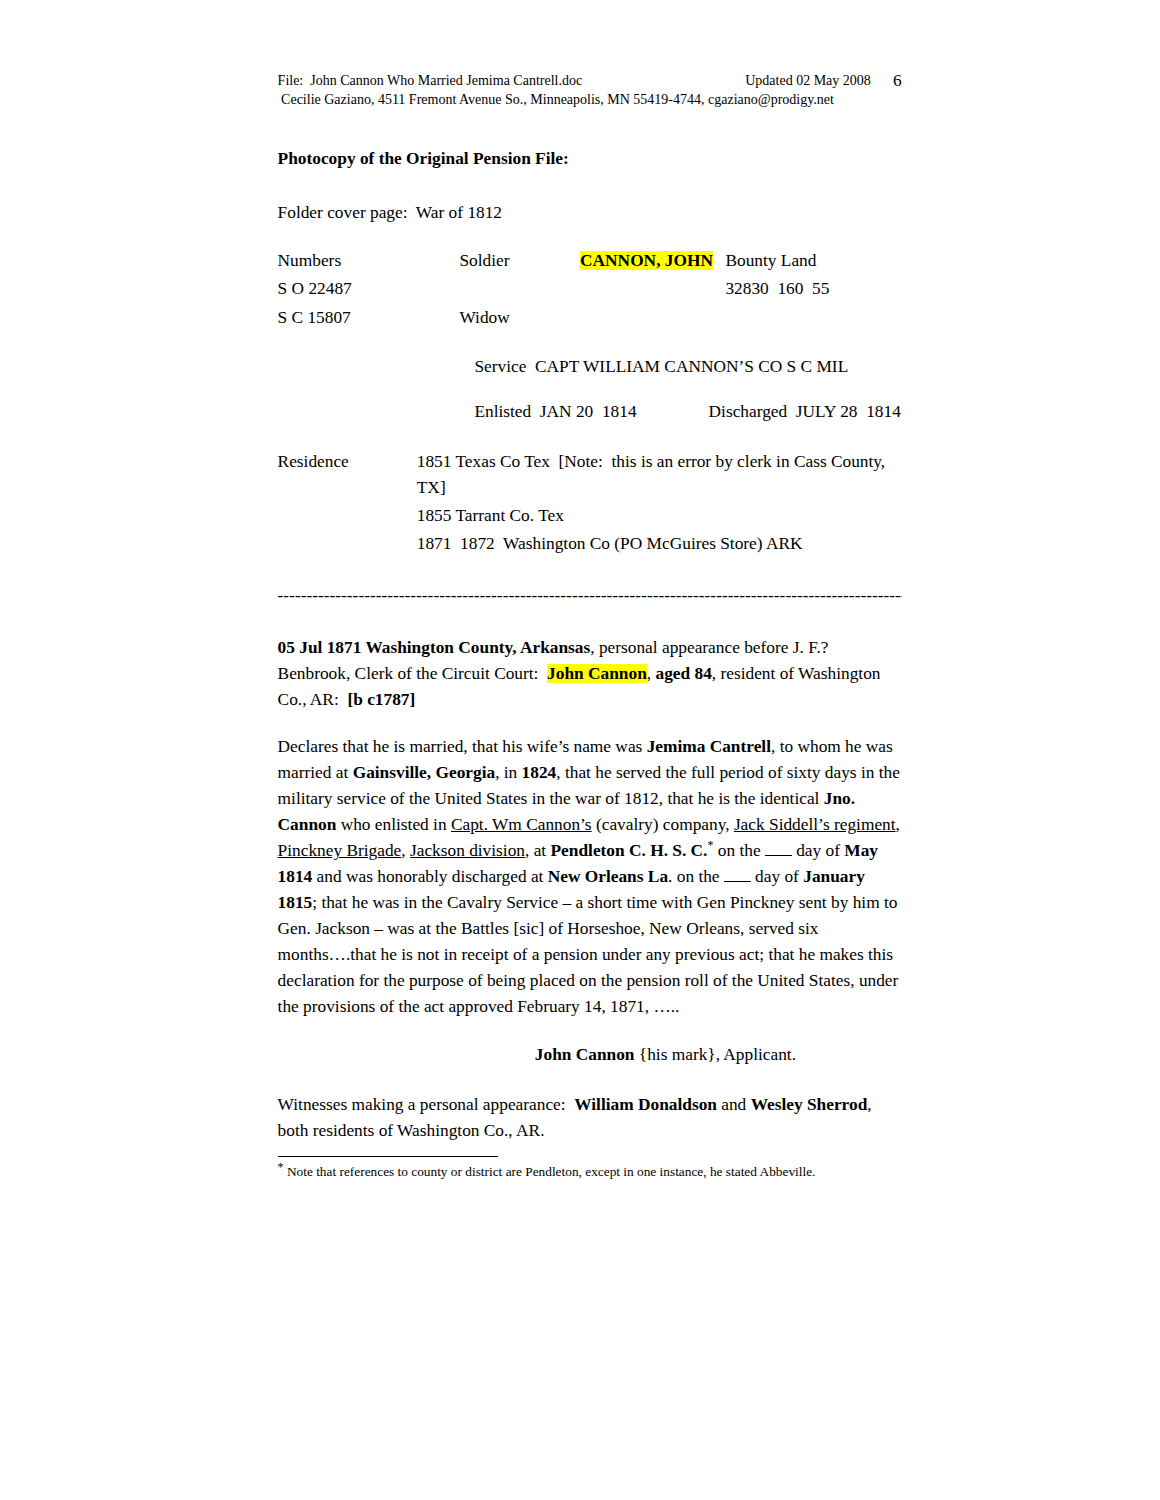6 File: John Cannon Who Married Jemima Cantrell.doc Updated 02 May 2008 Cecilie Gaziano, 4511 Fremont Avenue So., Minneapolis, MN 55419-4744, cgaziano@prodigy.net
Photocopy of the Original Pension File:
Folder cover page: War of 1812
| Numbers | Soldier | CANNON, JOHN | Bounty Land |
| S O 22487 | | | 32830 160 55 |
| S C 15807 | Widow | | |
Service CAPT WILLIAM CANNON’S CO S C MIL
Enlisted JAN 20 1814 Discharged JULY 28 1814
| Residence | 1851 Texas Co Tex [Note: this is an error by clerk in Cass County, TX] |
| | 1855 Tarrant Co. Tex |
| | 1871 1872 Washington Co (PO McGuires Store) ARK |
-------------------------------------------------------------------------------------------------------------------
05 Jul 1871 Washington County, Arkansas, personal appearance before J. F.? Benbrook, Clerk of the Circuit Court: John Cannon, aged 84, resident of Washington Co., AR: [b c1787]
Declares that he is married, that his wife’s name was Jemima Cantrell, to whom he was married at Gainsville, Georgia, in 1824, that he served the full period of sixty days in the military service of the United States in the war of 1812, that he is the identical Jno. Cannon who enlisted in Capt. Wm Cannon’s (cavalry) company, Jack Siddell’s regiment, Pinckney Brigade, Jackson division, at Pendleton C. H. S. C.* on the day of May 1814 and was honorably discharged at New Orleans La. on the day of January 1815; that he was in the Cavalry Service – a short time with Gen Pinckney sent by him to Gen. Jackson – was at the Battles [sic] of Horseshoe, New Orleans, served six months….that he is not in receipt of a pension under any previous act; that he makes this declaration for the purpose of being placed on the pension roll of the United States, under the provisions of the act approved February 14, 1871, …..
John Cannon {his mark}, Applicant.
Witnesses making a personal appearance: William Donaldson and Wesley Sherrod, both residents of Washington Co., AR.
* Note that references to county or district are Pendleton, except in one instance, he stated Abbeville.